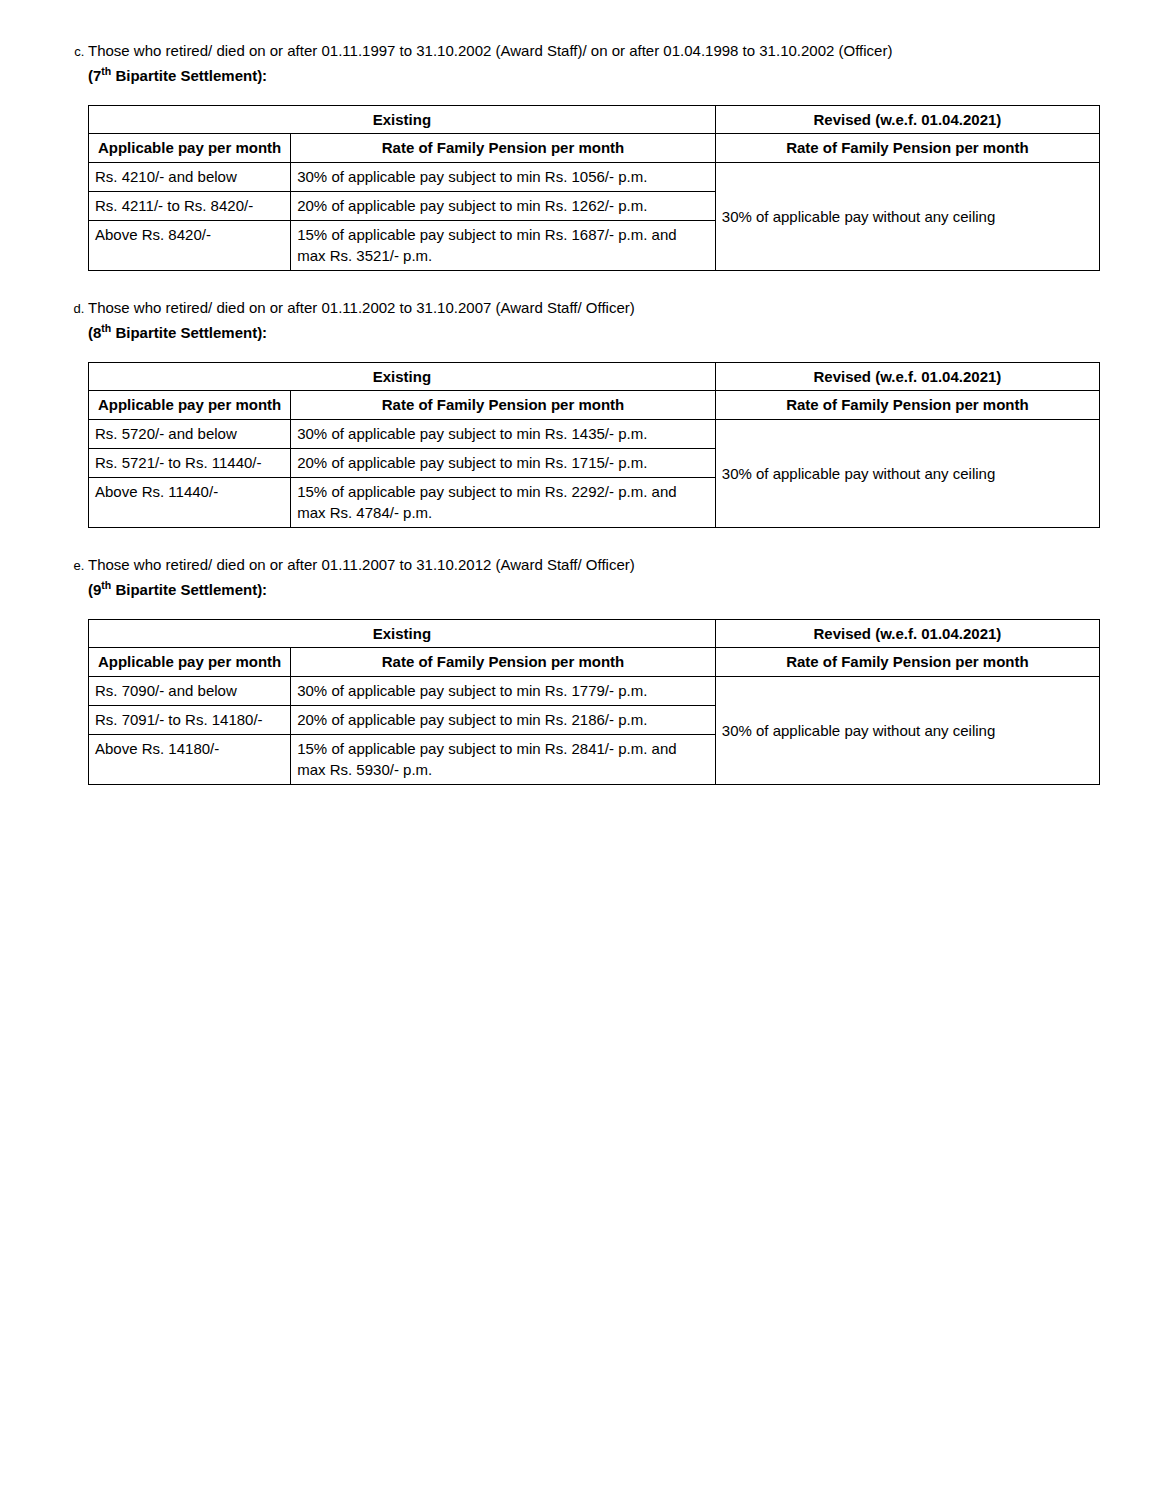Those who retired/ died on or after 01.11.1997 to 31.10.2002 (Award Staff)/ on or after 01.04.1998 to 31.10.2002 (Officer)
(7th Bipartite Settlement):
| Existing | Revised (w.e.f. 01.04.2021) |
| --- | --- |
| Applicable pay per month | Rate of Family Pension per month | Rate of Family Pension per month |
| Rs. 4210/- and below | 30% of applicable pay subject to min Rs. 1056/- p.m. | 30% of applicable pay without any ceiling |
| Rs. 4211/- to Rs. 8420/- | 20% of applicable pay subject to min Rs. 1262/- p.m. |
| Above Rs. 8420/- | 15% of applicable pay subject to min Rs. 1687/- p.m. and max Rs. 3521/- p.m. |
Those who retired/ died on or after 01.11.2002 to 31.10.2007 (Award Staff/ Officer)
(8th Bipartite Settlement):
| Existing | Revised (w.e.f. 01.04.2021) |
| --- | --- |
| Applicable pay per month | Rate of Family Pension per month | Rate of Family Pension per month |
| Rs. 5720/- and below | 30% of applicable pay subject to min Rs. 1435/- p.m. | 30% of applicable pay without any ceiling |
| Rs. 5721/- to Rs. 11440/- | 20% of applicable pay subject to min Rs. 1715/- p.m. |
| Above Rs. 11440/- | 15% of applicable pay subject to min Rs. 2292/- p.m. and max Rs. 4784/- p.m. |
Those who retired/ died on or after 01.11.2007 to 31.10.2012 (Award Staff/ Officer)
(9th Bipartite Settlement):
| Existing | Revised (w.e.f. 01.04.2021) |
| --- | --- |
| Applicable pay per month | Rate of Family Pension per month | Rate of Family Pension per month |
| Rs. 7090/- and below | 30% of applicable pay subject to min Rs. 1779/- p.m. | 30% of applicable pay without any ceiling |
| Rs. 7091/- to Rs. 14180/- | 20% of applicable pay subject to min Rs. 2186/- p.m. |
| Above Rs. 14180/- | 15% of applicable pay subject to min Rs. 2841/- p.m. and max Rs. 5930/- p.m. |